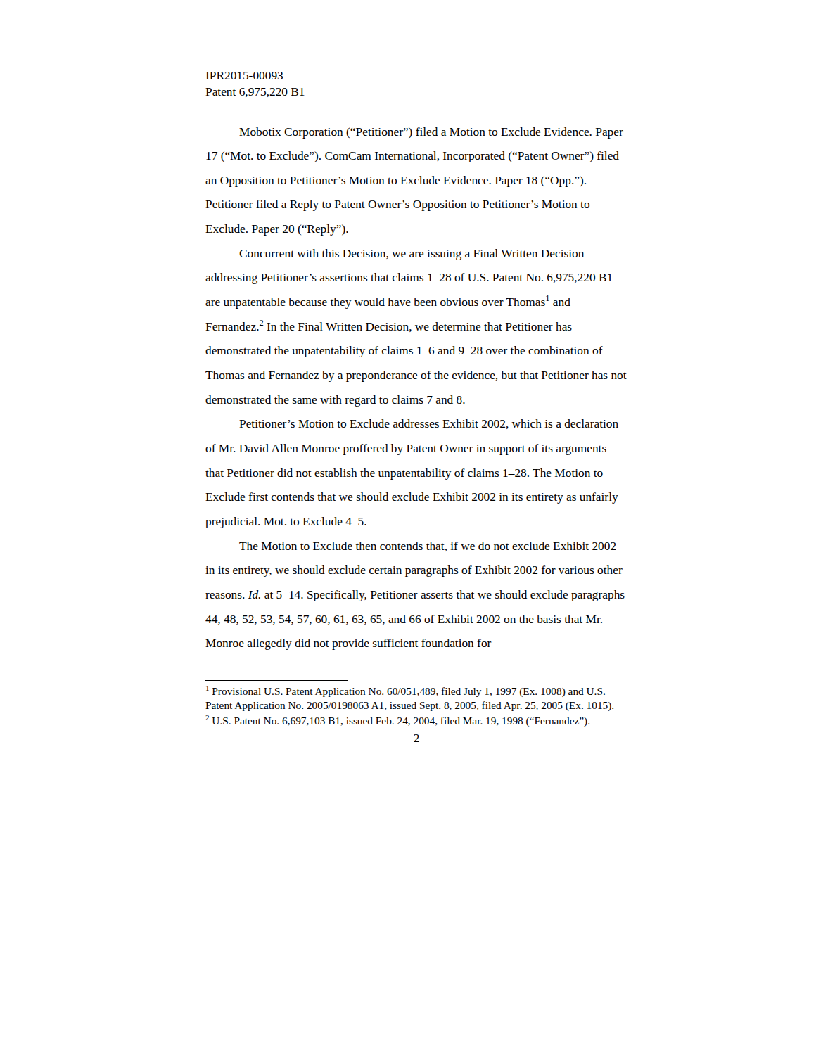IPR2015-00093
Patent 6,975,220 B1
Mobotix Corporation (“Petitioner”) filed a Motion to Exclude Evidence. Paper 17 (“Mot. to Exclude”). ComCam International, Incorporated (“Patent Owner”) filed an Opposition to Petitioner’s Motion to Exclude Evidence. Paper 18 (“Opp.”). Petitioner filed a Reply to Patent Owner’s Opposition to Petitioner’s Motion to Exclude. Paper 20 (“Reply”).
Concurrent with this Decision, we are issuing a Final Written Decision addressing Petitioner’s assertions that claims 1–28 of U.S. Patent No. 6,975,220 B1 are unpatentable because they would have been obvious over Thomas1 and Fernandez.2 In the Final Written Decision, we determine that Petitioner has demonstrated the unpatentability of claims 1–6 and 9–28 over the combination of Thomas and Fernandez by a preponderance of the evidence, but that Petitioner has not demonstrated the same with regard to claims 7 and 8.
Petitioner’s Motion to Exclude addresses Exhibit 2002, which is a declaration of Mr. David Allen Monroe proffered by Patent Owner in support of its arguments that Petitioner did not establish the unpatentability of claims 1–28. The Motion to Exclude first contends that we should exclude Exhibit 2002 in its entirety as unfairly prejudicial. Mot. to Exclude 4–5.
The Motion to Exclude then contends that, if we do not exclude Exhibit 2002 in its entirety, we should exclude certain paragraphs of Exhibit 2002 for various other reasons. Id. at 5–14. Specifically, Petitioner asserts that we should exclude paragraphs 44, 48, 52, 53, 54, 57, 60, 61, 63, 65, and 66 of Exhibit 2002 on the basis that Mr. Monroe allegedly did not provide sufficient foundation for
1 Provisional U.S. Patent Application No. 60/051,489, filed July 1, 1997 (Ex. 1008) and U.S. Patent Application No. 2005/0198063 A1, issued Sept. 8, 2005, filed Apr. 25, 2005 (Ex. 1015).
2 U.S. Patent No. 6,697,103 B1, issued Feb. 24, 2004, filed Mar. 19, 1998 (“Fernandez”).
2